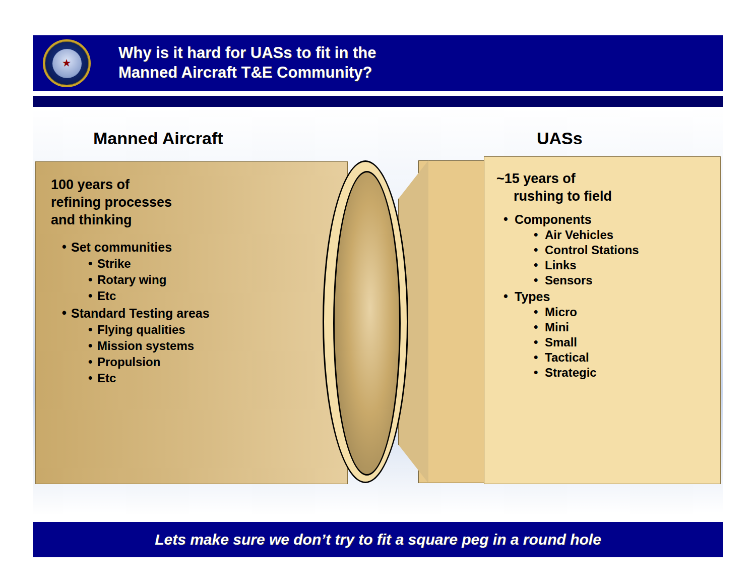Why is it hard for UASs to fit in the
Manned Aircraft T&E Community?
★
Manned Aircraft
UASs
100 years of
refining processes
and thinking
Set communities
Strike
Rotary wing
Etc
Standard Testing areas
Flying qualities
Mission systems
Propulsion
Etc
~15 years ofrushing to field
Components
Air Vehicles
Control Stations
Links
Sensors
Types
Micro
Mini
Small
Tactical
Strategic
Lets make sure we don’t try to fit a square peg in a round hole